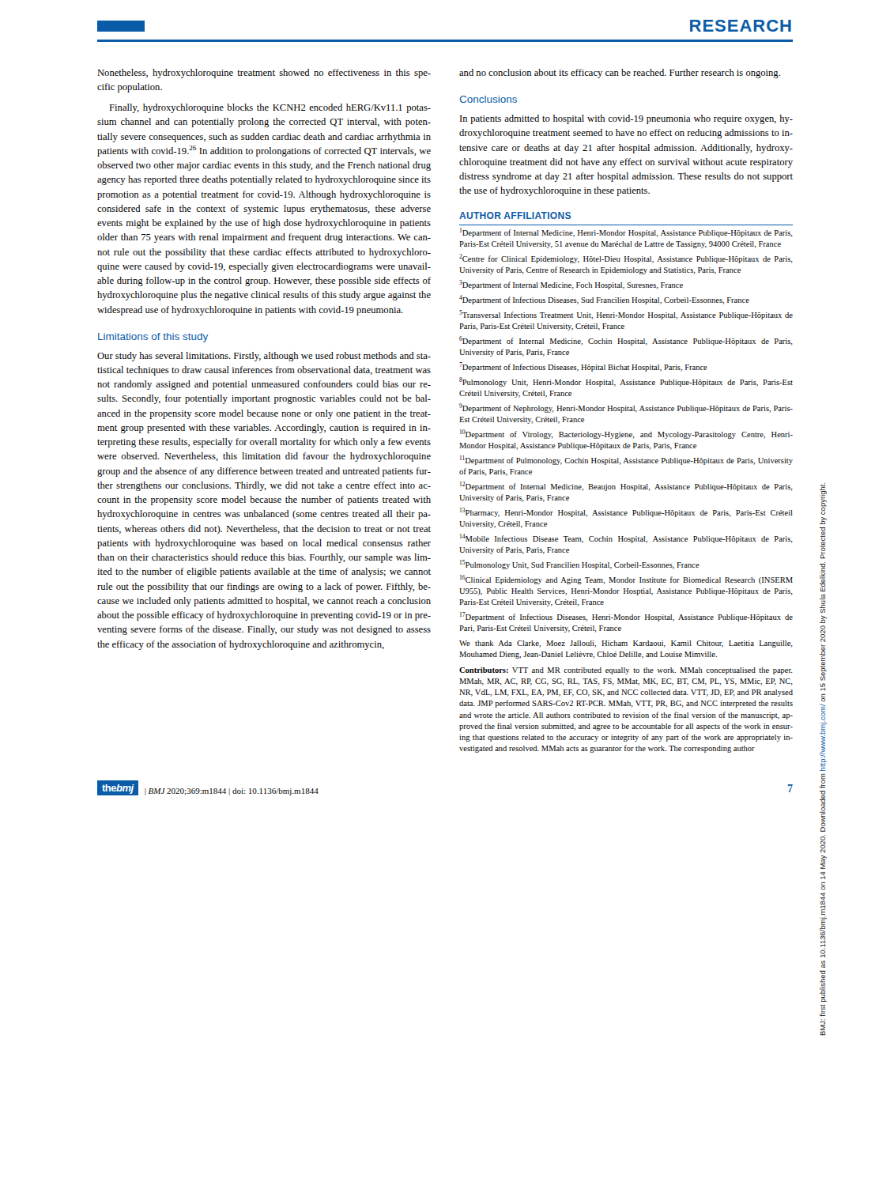BMJ: first published as 10.1136/bmj.m1844 on 14 May 2020. Downloaded from http://www.bmj.com/ on 15 September 2020 by Shula Edelkind. Protected by copyright.
RESEARCH
Nonetheless, hydroxychloroquine treatment showed no effectiveness in this specific population.
Finally, hydroxychloroquine blocks the KCNH2 encoded hERG/Kv11.1 potassium channel and can potentially prolong the corrected QT interval, with potentially severe consequences, such as sudden cardiac death and cardiac arrhythmia in patients with covid-19.26 In addition to prolongations of corrected QT intervals, we observed two other major cardiac events in this study, and the French national drug agency has reported three deaths potentially related to hydroxychloroquine since its promotion as a potential treatment for covid-19. Although hydroxychloroquine is considered safe in the context of systemic lupus erythematosus, these adverse events might be explained by the use of high dose hydroxychloroquine in patients older than 75 years with renal impairment and frequent drug interactions. We cannot rule out the possibility that these cardiac effects attributed to hydroxychloroquine were caused by covid-19, especially given electrocardiograms were unavailable during follow-up in the control group. However, these possible side effects of hydroxychloroquine plus the negative clinical results of this study argue against the widespread use of hydroxychloroquine in patients with covid-19 pneumonia.
Limitations of this study
Our study has several limitations. Firstly, although we used robust methods and statistical techniques to draw causal inferences from observational data, treatment was not randomly assigned and potential unmeasured confounders could bias our results. Secondly, four potentially important prognostic variables could not be balanced in the propensity score model because none or only one patient in the treatment group presented with these variables. Accordingly, caution is required in interpreting these results, especially for overall mortality for which only a few events were observed. Nevertheless, this limitation did favour the hydroxychloroquine group and the absence of any difference between treated and untreated patients further strengthens our conclusions. Thirdly, we did not take a centre effect into account in the propensity score model because the number of patients treated with hydroxychloroquine in centres was unbalanced (some centres treated all their patients, whereas others did not). Nevertheless, that the decision to treat or not treat patients with hydroxychloroquine was based on local medical consensus rather than on their characteristics should reduce this bias. Fourthly, our sample was limited to the number of eligible patients available at the time of analysis; we cannot rule out the possibility that our findings are owing to a lack of power. Fifthly, because we included only patients admitted to hospital, we cannot reach a conclusion about the possible efficacy of hydroxychloroquine in preventing covid-19 or in preventing severe forms of the disease. Finally, our study was not designed to assess the efficacy of the association of hydroxychloroquine and azithromycin,
and no conclusion about its efficacy can be reached. Further research is ongoing.
Conclusions
In patients admitted to hospital with covid-19 pneumonia who require oxygen, hydroxychloroquine treatment seemed to have no effect on reducing admissions to intensive care or deaths at day 21 after hospital admission. Additionally, hydroxychloroquine treatment did not have any effect on survival without acute respiratory distress syndrome at day 21 after hospital admission. These results do not support the use of hydroxychloroquine in these patients.
AUTHOR AFFILIATIONS
1Department of Internal Medicine, Henri-Mondor Hospital, Assistance Publique-Hôpitaux de Paris, Paris-Est Créteil University, 51 avenue du Maréchal de Lattre de Tassigny, 94000 Créteil, France
2Centre for Clinical Epidemiology, Hôtel-Dieu Hospital, Assistance Publique-Hôpitaux de Paris, University of Paris, Centre of Research in Epidemiology and Statistics, Paris, France
3Department of Internal Medicine, Foch Hospital, Suresnes, France
4Department of Infectious Diseases, Sud Francilien Hospital, Corbeil-Essonnes, France
5Transversal Infections Treatment Unit, Henri-Mondor Hospital, Assistance Publique-Hôpitaux de Paris, Paris-Est Créteil University, Créteil, France
6Department of Internal Medicine, Cochin Hospital, Assistance Publique-Hôpitaux de Paris, University of Paris, Paris, France
7Department of Infectious Diseases, Hôpital Bichat Hospital, Paris, France
8Pulmonology Unit, Henri-Mondor Hospital, Assistance Publique-Hôpitaux de Paris, Paris-Est Créteil University, Créteil, France
9Department of Nephrology, Henri-Mondor Hospital, Assistance Publique-Hôpitaux de Paris, Paris-Est Créteil University, Créteil, France
10Department of Virology, Bacteriology-Hygiene, and Mycology-Parasitology Centre, Henri-Mondor Hospital, Assistance Publique-Hôpitaux de Paris, Paris, France
11Department of Pulmonology, Cochin Hospital, Assistance Publique-Hôpitaux de Paris, University of Paris, Paris, France
12Department of Internal Medicine, Beaujon Hospital, Assistance Publique-Hôpitaux de Paris, University of Paris, Paris, France
13Pharmacy, Henri-Mondor Hospital, Assistance Publique-Hôpitaux de Paris, Paris-Est Créteil University, Créteil, France
14Mobile Infectious Disease Team, Cochin Hospital, Assistance Publique-Hôpitaux de Paris, University of Paris, Paris, France
15Pulmonology Unit, Sud Francilien Hospital, Corbeil-Essonnes, France
16Clinical Epidemiology and Aging Team, Mondor Institute for Biomedical Research (INSERM U955), Public Health Services, Henri-Mondor Hosptial, Assistance Publique-Hôpitaux de Paris, Paris-Est Créteil University, Créteil, France
17Department of Infectious Diseases, Henri-Mondor Hospital, Assistance Publique-Hôpitaux de Pari, Paris-Est Créteil University, Créteil, France
We thank Ada Clarke, Moez Jallouli, Hicham Kardaoui, Kamil Chitour, Laetitia Languille, Mouhamed Dieng, Jean-Daniel Lelièvre, Chloé Delille, and Louise Mimville.
Contributors: VTT and MR contributed equally to the work. MMah conceptualised the paper. MMah, MR, AC, RP, CG, SG, RL, TAS, FS, MMat, MK, EC, BT, CM, PL, YS, MMic, EP, NC, NR, VdL, LM, FXL, EA, PM, EF, CO, SK, and NCC collected data. VTT, JD, EP, and PR analysed data. JMP performed SARS-Cov2 RT-PCR. MMah, VTT, PR, BG, and NCC interpreted the results and wrote the article. All authors contributed to revision of the final version of the manuscript, approved the final version submitted, and agree to be accountable for all aspects of the work in ensuring that questions related to the accuracy or integrity of any part of the work are appropriately investigated and resolved. MMah acts as guarantor for the work. The corresponding author
thebmj | BMJ 2020;369:m1844 | doi: 10.1136/bmj.m1844 7